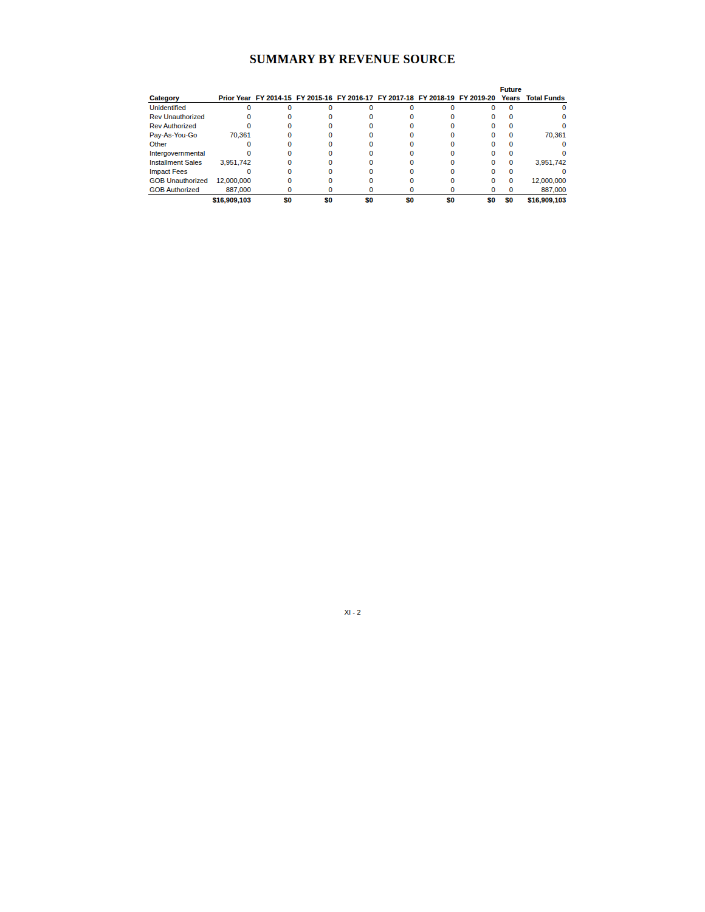SUMMARY BY REVENUE SOURCE
| | | | | | | | | Future | |
| --- | --- | --- | --- | --- | --- | --- | --- | --- | --- |
| Category | Prior Year | FY 2014-15 | FY 2015-16 | FY 2016-17 | FY 2017-18 | FY 2018-19 | FY 2019-20 | Years | Total Funds |
| Unidentified | 0 | 0 | 0 | 0 | 0 | 0 | 0 | 0 | 0 |
| Rev Unauthorized | 0 | 0 | 0 | 0 | 0 | 0 | 0 | 0 | 0 |
| Rev Authorized | 0 | 0 | 0 | 0 | 0 | 0 | 0 | 0 | 0 |
| Pay-As-You-Go | 70,361 | 0 | 0 | 0 | 0 | 0 | 0 | 0 | 70,361 |
| Other | 0 | 0 | 0 | 0 | 0 | 0 | 0 | 0 | 0 |
| Intergovernmental | 0 | 0 | 0 | 0 | 0 | 0 | 0 | 0 | 0 |
| Installment Sales | 3,951,742 | 0 | 0 | 0 | 0 | 0 | 0 | 0 | 3,951,742 |
| Impact Fees | 0 | 0 | 0 | 0 | 0 | 0 | 0 | 0 | 0 |
| GOB Unauthorized | 12,000,000 | 0 | 0 | 0 | 0 | 0 | 0 | 0 | 12,000,000 |
| GOB Authorized | 887,000 | 0 | 0 | 0 | 0 | 0 | 0 | 0 | 887,000 |
| | $16,909,103 | $0 | $0 | $0 | $0 | $0 | $0 | $0 | $16,909,103 |
XI - 2